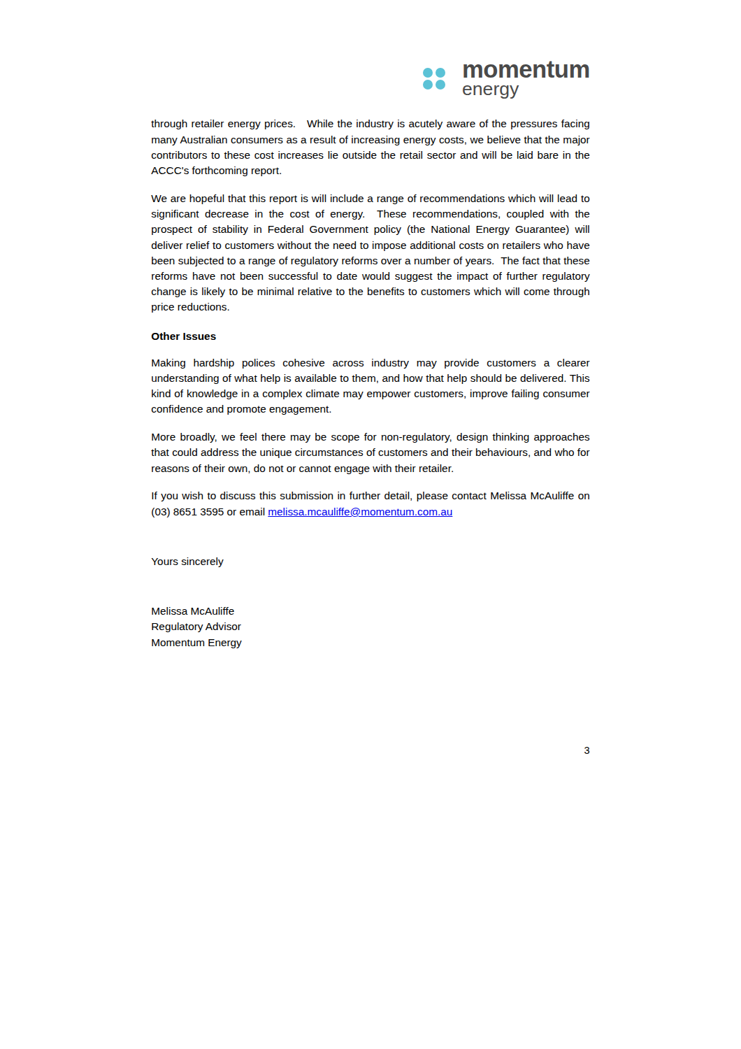momentum energy
through retailer energy prices. While the industry is acutely aware of the pressures facing many Australian consumers as a result of increasing energy costs, we believe that the major contributors to these cost increases lie outside the retail sector and will be laid bare in the ACCC's forthcoming report.
We are hopeful that this report is will include a range of recommendations which will lead to significant decrease in the cost of energy. These recommendations, coupled with the prospect of stability in Federal Government policy (the National Energy Guarantee) will deliver relief to customers without the need to impose additional costs on retailers who have been subjected to a range of regulatory reforms over a number of years. The fact that these reforms have not been successful to date would suggest the impact of further regulatory change is likely to be minimal relative to the benefits to customers which will come through price reductions.
Other Issues
Making hardship polices cohesive across industry may provide customers a clearer understanding of what help is available to them, and how that help should be delivered. This kind of knowledge in a complex climate may empower customers, improve failing consumer confidence and promote engagement.
More broadly, we feel there may be scope for non-regulatory, design thinking approaches that could address the unique circumstances of customers and their behaviours, and who for reasons of their own, do not or cannot engage with their retailer.
If you wish to discuss this submission in further detail, please contact Melissa McAuliffe on (03) 8651 3595 or email melissa.mcauliffe@momentum.com.au
Yours sincerely
Melissa McAuliffe
Regulatory Advisor
Momentum Energy
3